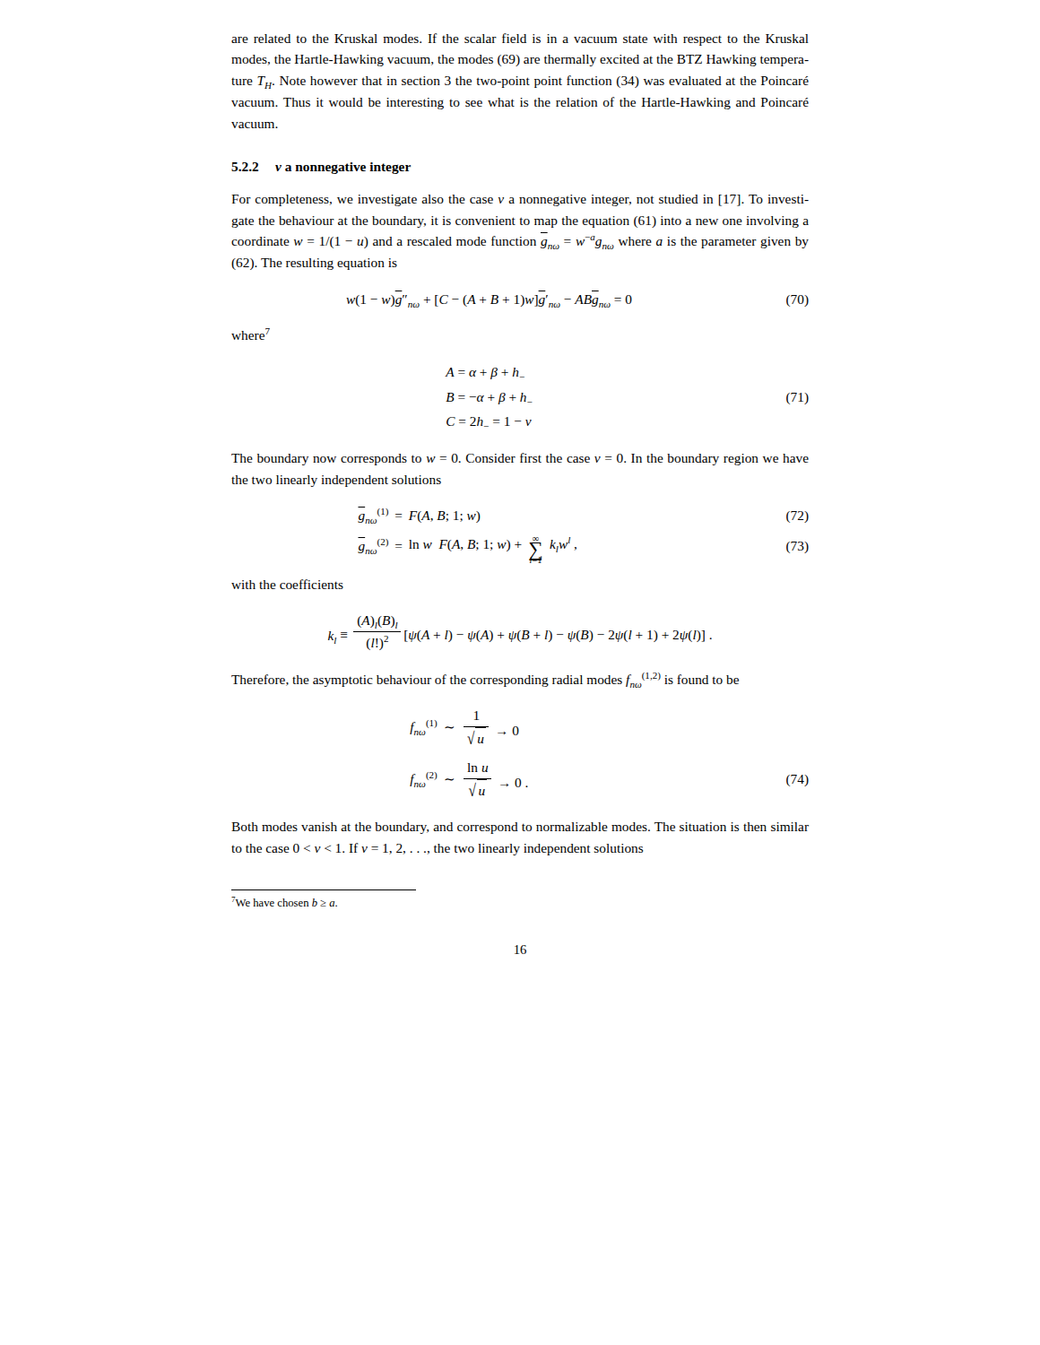are related to the Kruskal modes. If the scalar field is in a vacuum state with respect to the Kruskal modes, the Hartle-Hawking vacuum, the modes (69) are thermally excited at the BTZ Hawking temperature TH. Note however that in section 3 the two-point point function (34) was evaluated at the Poincaré vacuum. Thus it would be interesting to see what is the relation of the Hartle-Hawking and Poincaré vacuum.
5.2.2 ν a nonnegative integer
For completeness, we investigate also the case ν a nonnegative integer, not studied in [17]. To investigate the behaviour at the boundary, it is convenient to map the equation (61) into a new one involving a coordinate w = 1/(1 − u) and a rescaled mode function gnω = w−agnω where a is the parameter given by (62). The resulting equation is
w(1 − w)g″nω + [C − (A + B + 1)w]g′nω − AB gnω = 0
(70)
where7
A = α + β + h− B = −α + β + h− C = 2h− = 1 − ν
(71)
The boundary now corresponds to w = 0. Consider first the case ν = 0. In the boundary region we have the two linearly independent solutions
gnω(1)
=
F(A, B; 1; w)
(72)
gnω(2)
=
ln w F(A, B; 1; w) + ∑∞l=1 klwl ,
(73)
with the coefficients
kl ≡ (A)l(B)l(l!)2[ψ(A + l) − ψ(A) + ψ(B + l) − ψ(B) − 2ψ(l + 1) + 2ψ(l)] .
Therefore, the asymptotic behaviour of the corresponding radial modes fnω(1,2) is found to be
fnω(1)
∼
1√u → 0
fnω(2)
∼
ln u√u → 0 .
(74)
Both modes vanish at the boundary, and correspond to normalizable modes. The situation is then similar to the case 0 < ν < 1. If ν = 1, 2, . . ., the two linearly independent solutions
7We have chosen b ≥ a.
16